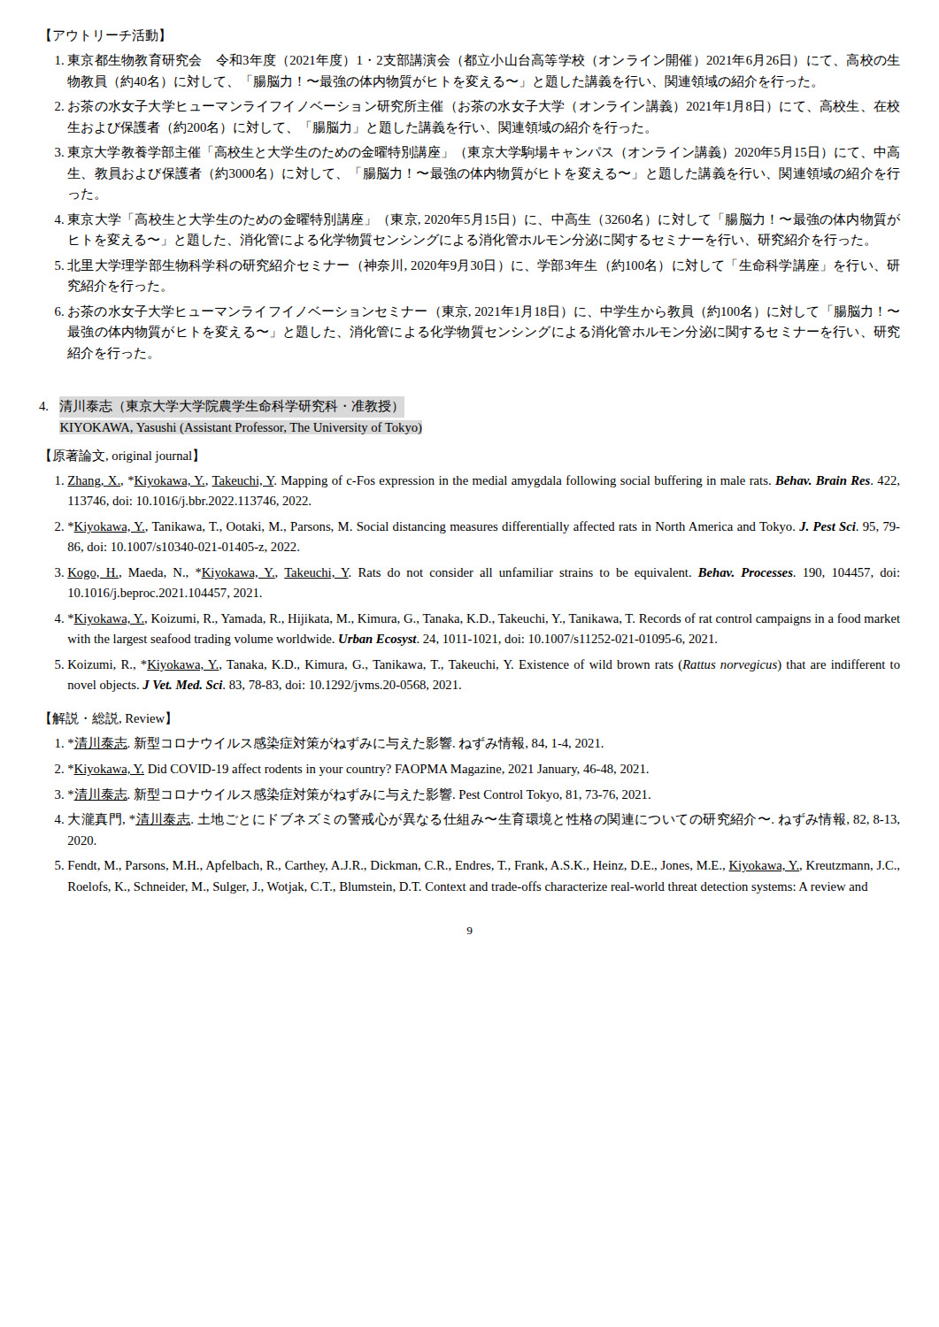【アウトリーチ活動】
東京都生物教育研究会　令和3年度（2021年度）1・2支部講演会（都立小山台高等学校（オンライン開催）2021年6月26日）にて、高校の生物教員（約40名）に対して、「腸脳力！〜最強の体内物質がヒトを変える〜」と題した講義を行い、関連領域の紹介を行った。
お茶の水女子大学ヒューマンライフイノベーション研究所主催（お茶の水女子大学（オンライン講義）2021年1月8日）にて、高校生、在校生および保護者（約200名）に対して、「腸脳力」と題した講義を行い、関連領域の紹介を行った。
東京大学教養学部主催「高校生と大学生のための金曜特別講座」（東京大学駒場キャンパス（オンライン講義）2020年5月15日）にて、中高生、教員および保護者（約3000名）に対して、「腸脳力！〜最強の体内物質がヒトを変える〜」と題した講義を行い、関連領域の紹介を行った。
東京大学「高校生と大学生のための金曜特別講座」（東京, 2020年5月15日）に、中高生（3260名）に対して「腸脳力！〜最強の体内物質がヒトを変える〜」と題した、消化管による化学物質センシングによる消化管ホルモン分泌に関するセミナーを行い、研究紹介を行った。
北里大学理学部生物科学科の研究紹介セミナー（神奈川, 2020年9月30日）に、学部3年生（約100名）に対して「生命科学講座」を行い、研究紹介を行った。
お茶の水女子大学ヒューマンライフイノベーションセミナー（東京, 2021年1月18日）に、中学生から教員（約100名）に対して「腸脳力！〜最強の体内物質がヒトを変える〜」と題した、消化管による化学物質センシングによる消化管ホルモン分泌に関するセミナーを行い、研究紹介を行った。
4. 清川泰志（東京大学大学院農学生命科学研究科・准教授）
KIYOKAWA, Yasushi (Assistant Professor, The University of Tokyo)
【原著論文, original journal】
Zhang, X., *Kiyokawa, Y., Takeuchi, Y. Mapping of c-Fos expression in the medial amygdala following social buffering in male rats. Behav. Brain Res. 422, 113746, doi: 10.1016/j.bbr.2022.113746, 2022.
*Kiyokawa, Y., Tanikawa, T., Ootaki, M., Parsons, M. Social distancing measures differentially affected rats in North America and Tokyo. J. Pest Sci. 95, 79-86, doi: 10.1007/s10340-021-01405-z, 2022.
Kogo, H., Maeda, N., *Kiyokawa, Y., Takeuchi, Y. Rats do not consider all unfamiliar strains to be equivalent. Behav. Processes. 190, 104457, doi: 10.1016/j.beproc.2021.104457, 2021.
*Kiyokawa, Y., Koizumi, R., Yamada, R., Hijikata, M., Kimura, G., Tanaka, K.D., Takeuchi, Y., Tanikawa, T. Records of rat control campaigns in a food market with the largest seafood trading volume worldwide. Urban Ecosyst. 24, 1011-1021, doi: 10.1007/s11252-021-01095-6, 2021.
Koizumi, R., *Kiyokawa, Y., Tanaka, K.D., Kimura, G., Tanikawa, T., Takeuchi, Y. Existence of wild brown rats (Rattus norvegicus) that are indifferent to novel objects. J Vet. Med. Sci. 83, 78-83, doi: 10.1292/jvms.20-0568, 2021.
【解説・総説, Review】
*清川泰志. 新型コロナウイルス感染症対策がねずみに与えた影響. ねずみ情報, 84, 1-4, 2021.
*Kiyokawa, Y. Did COVID-19 affect rodents in your country? FAOPMA Magazine, 2021 January, 46-48, 2021.
*清川泰志. 新型コロナウイルス感染症対策がねずみに与えた影響. Pest Control Tokyo, 81, 73-76, 2021.
大瀧真門, *清川泰志. 土地ごとにドブネズミの警戒心が異なる仕組み〜生育環境と性格の関連についての研究紹介〜. ねずみ情報, 82, 8-13, 2020.
Fendt, M., Parsons, M.H., Apfelbach, R., Carthey, A.J.R., Dickman, C.R., Endres, T., Frank, A.S.K., Heinz, D.E., Jones, M.E., Kiyokawa, Y., Kreutzmann, J.C., Roelofs, K., Schneider, M., Sulger, J., Wotjak, C.T., Blumstein, D.T. Context and trade-offs characterize real-world threat detection systems: A review and
9